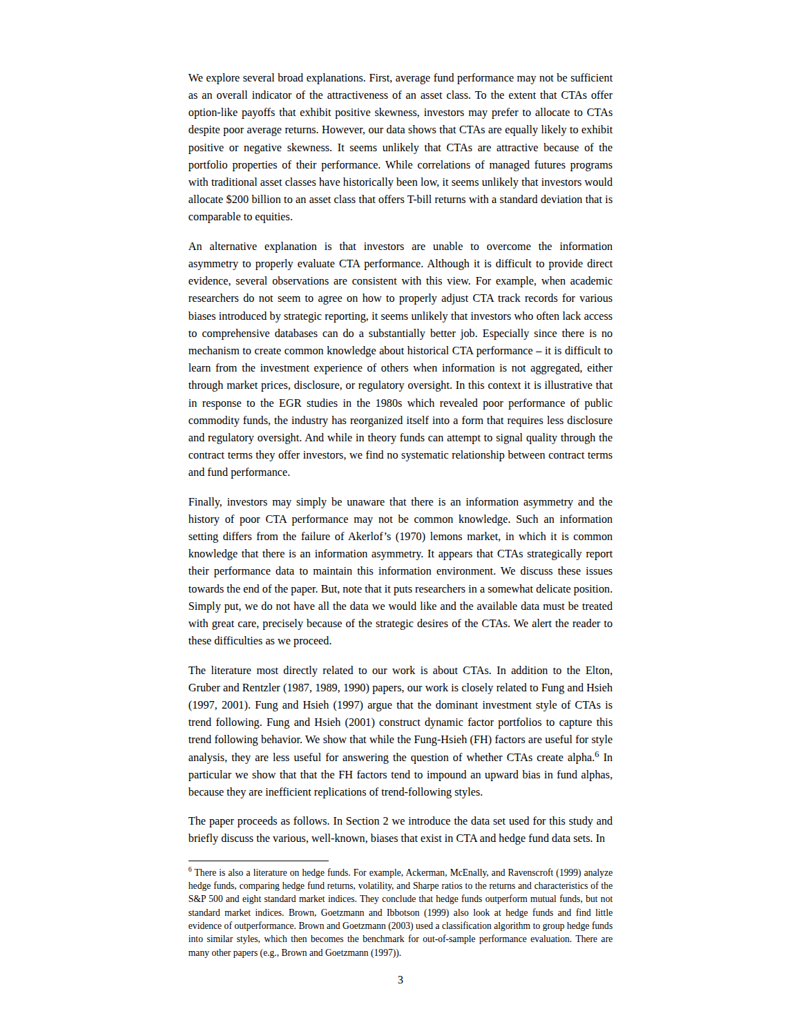We explore several broad explanations. First, average fund performance may not be sufficient as an overall indicator of the attractiveness of an asset class. To the extent that CTAs offer option-like payoffs that exhibit positive skewness, investors may prefer to allocate to CTAs despite poor average returns. However, our data shows that CTAs are equally likely to exhibit positive or negative skewness. It seems unlikely that CTAs are attractive because of the portfolio properties of their performance. While correlations of managed futures programs with traditional asset classes have historically been low, it seems unlikely that investors would allocate $200 billion to an asset class that offers T-bill returns with a standard deviation that is comparable to equities.
An alternative explanation is that investors are unable to overcome the information asymmetry to properly evaluate CTA performance. Although it is difficult to provide direct evidence, several observations are consistent with this view. For example, when academic researchers do not seem to agree on how to properly adjust CTA track records for various biases introduced by strategic reporting, it seems unlikely that investors who often lack access to comprehensive databases can do a substantially better job. Especially since there is no mechanism to create common knowledge about historical CTA performance – it is difficult to learn from the investment experience of others when information is not aggregated, either through market prices, disclosure, or regulatory oversight. In this context it is illustrative that in response to the EGR studies in the 1980s which revealed poor performance of public commodity funds, the industry has reorganized itself into a form that requires less disclosure and regulatory oversight. And while in theory funds can attempt to signal quality through the contract terms they offer investors, we find no systematic relationship between contract terms and fund performance.
Finally, investors may simply be unaware that there is an information asymmetry and the history of poor CTA performance may not be common knowledge. Such an information setting differs from the failure of Akerlof’s (1970) lemons market, in which it is common knowledge that there is an information asymmetry. It appears that CTAs strategically report their performance data to maintain this information environment. We discuss these issues towards the end of the paper. But, note that it puts researchers in a somewhat delicate position. Simply put, we do not have all the data we would like and the available data must be treated with great care, precisely because of the strategic desires of the CTAs. We alert the reader to these difficulties as we proceed.
The literature most directly related to our work is about CTAs. In addition to the Elton, Gruber and Rentzler (1987, 1989, 1990) papers, our work is closely related to Fung and Hsieh (1997, 2001). Fung and Hsieh (1997) argue that the dominant investment style of CTAs is trend following. Fung and Hsieh (2001) construct dynamic factor portfolios to capture this trend following behavior. We show that while the Fung-Hsieh (FH) factors are useful for style analysis, they are less useful for answering the question of whether CTAs create alpha.6 In particular we show that that the FH factors tend to impound an upward bias in fund alphas, because they are inefficient replications of trend-following styles.
The paper proceeds as follows. In Section 2 we introduce the data set used for this study and briefly discuss the various, well-known, biases that exist in CTA and hedge fund data sets. In
6 There is also a literature on hedge funds. For example, Ackerman, McEnally, and Ravenscroft (1999) analyze hedge funds, comparing hedge fund returns, volatility, and Sharpe ratios to the returns and characteristics of the S&P 500 and eight standard market indices. They conclude that hedge funds outperform mutual funds, but not standard market indices. Brown, Goetzmann and Ibbotson (1999) also look at hedge funds and find little evidence of outperformance. Brown and Goetzmann (2003) used a classification algorithm to group hedge funds into similar styles, which then becomes the benchmark for out-of-sample performance evaluation. There are many other papers (e.g., Brown and Goetzmann (1997)).
3